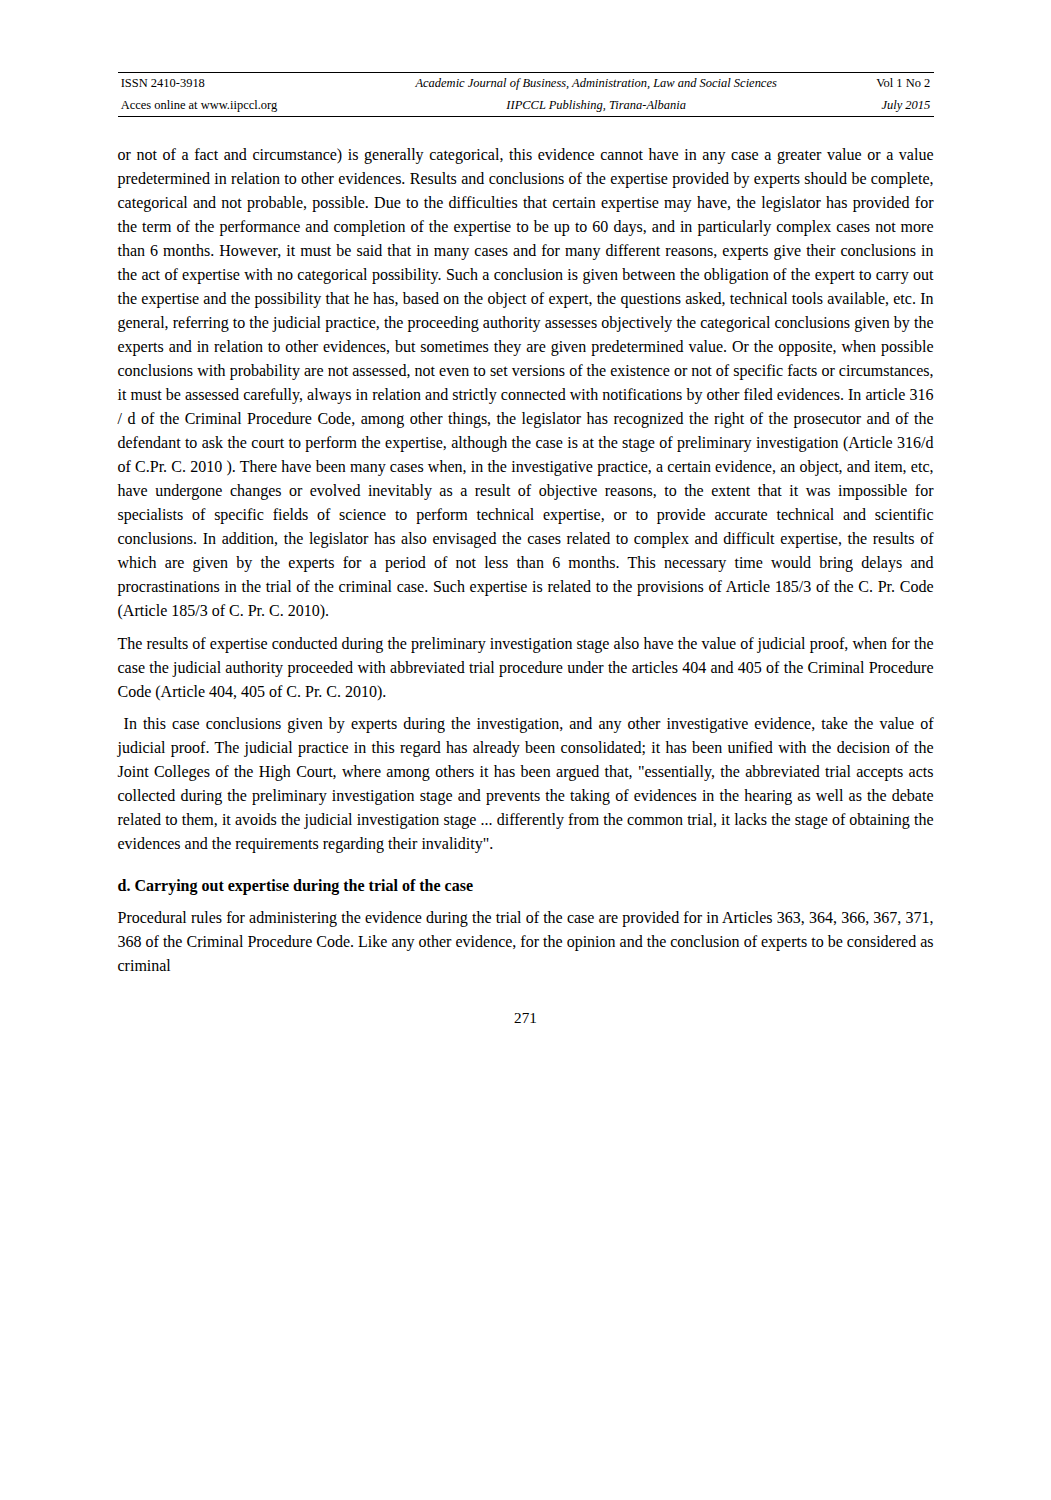| ISSN 2410-3918 | Academic Journal of Business, Administration, Law and Social Sciences | Vol 1 No 2 |
| Acces online at www.iipccl.org | IIPCCL Publishing, Tirana-Albania | July 2015 |
or not of a fact and circumstance) is generally categorical, this evidence cannot have in any case a greater value or a value predetermined in relation to other evidences. Results and conclusions of the expertise provided by experts should be complete, categorical and not probable, possible. Due to the difficulties that certain expertise may have, the legislator has provided for the term of the performance and completion of the expertise to be up to 60 days, and in particularly complex cases not more than 6 months. However, it must be said that in many cases and for many different reasons, experts give their conclusions in the act of expertise with no categorical possibility. Such a conclusion is given between the obligation of the expert to carry out the expertise and the possibility that he has, based on the object of expert, the questions asked, technical tools available, etc. In general, referring to the judicial practice, the proceeding authority assesses objectively the categorical conclusions given by the experts and in relation to other evidences, but sometimes they are given predetermined value. Or the opposite, when possible conclusions with probability are not assessed, not even to set versions of the existence or not of specific facts or circumstances, it must be assessed carefully, always in relation and strictly connected with notifications by other filed evidences. In article 316 / d of the Criminal Procedure Code, among other things, the legislator has recognized the right of the prosecutor and of the defendant to ask the court to perform the expertise, although the case is at the stage of preliminary investigation (Article 316/d of C.Pr. C. 2010 ). There have been many cases when, in the investigative practice, a certain evidence, an object, and item, etc, have undergone changes or evolved inevitably as a result of objective reasons, to the extent that it was impossible for specialists of specific fields of science to perform technical expertise, or to provide accurate technical and scientific conclusions. In addition, the legislator has also envisaged the cases related to complex and difficult expertise, the results of which are given by the experts for a period of not less than 6 months. This necessary time would bring delays and procrastinations in the trial of the criminal case. Such expertise is related to the provisions of Article 185/3 of the C. Pr. Code (Article 185/3 of C. Pr. C. 2010).
The results of expertise conducted during the preliminary investigation stage also have the value of judicial proof, when for the case the judicial authority proceeded with abbreviated trial procedure under the articles 404 and 405 of the Criminal Procedure Code (Article 404, 405 of C. Pr. C. 2010).
In this case conclusions given by experts during the investigation, and any other investigative evidence, take the value of judicial proof. The judicial practice in this regard has already been consolidated; it has been unified with the decision of the Joint Colleges of the High Court, where among others it has been argued that, "essentially, the abbreviated trial accepts acts collected during the preliminary investigation stage and prevents the taking of evidences in the hearing as well as the debate related to them, it avoids the judicial investigation stage ... differently from the common trial, it lacks the stage of obtaining the evidences and the requirements regarding their invalidity".
d. Carrying out expertise during the trial of the case
Procedural rules for administering the evidence during the trial of the case are provided for in Articles 363, 364, 366, 367, 371, 368 of the Criminal Procedure Code. Like any other evidence, for the opinion and the conclusion of experts to be considered as criminal
271